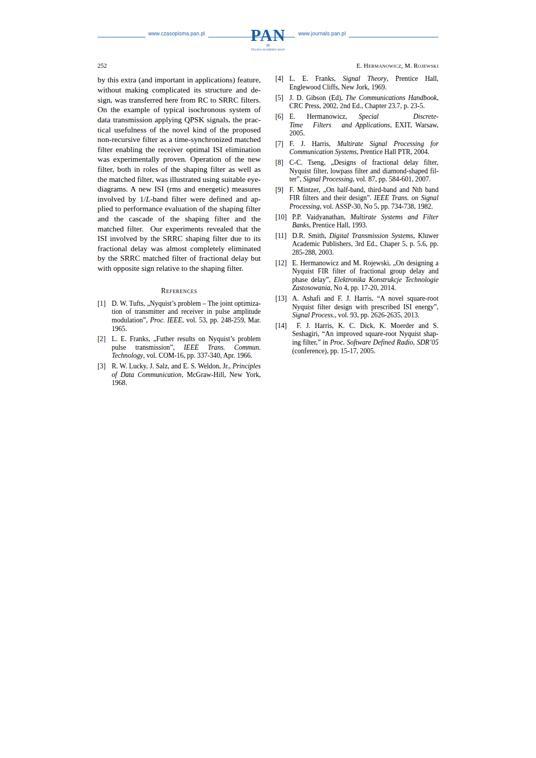www.czasopisma.pan.pl www.journals.pan.pl
PAN
∞
POLSKA AKADEMIA NAUK
252 E. Hermanowicz, M. Rojewski
by this extra (and important in applications) feature, without making complicated its structure and design, was transferred here from RC to SRRC filters. On the example of typical isochronous system of data transmission applying QPSK signals, the practical usefulness of the novel kind of the proposed non-recursive filter as a time-synchronized matched filter enabling the receiver optimal ISI elimination was experimentally proven. Operation of the new filter, both in roles of the shaping filter as well as the matched filter, was illustrated using suitable eye-diagrams. A new ISI (rms and energetic) measures involved by 1/L-band filter were defined and applied to performance evaluation of the shaping filter and the cascade of the shaping filter and the matched filter. Our experiments revealed that the ISI involved by the SRRC shaping filter due to its fractional delay was almost completely eliminated by the SRRC matched filter of fractional delay but with opposite sign relative to the shaping filter.
References
[1] D. W. Tufts, „Nyquist’s problem – The joint optimization of transmitter and receiver in pulse amplitude modulation”, Proc. IEEE, vol. 53, pp. 248-259, Mar. 1965.
[2] L. E. Franks, „Futher results on Nyquist’s problem pulse transmission”, IEEE Trans. Commun. Technology, vol. COM-16, pp. 337-340, Apr. 1966.
[3] R. W. Lucky, J. Salz, and E. S. Weldon, Jr., Principles of Data Communication, McGraw-Hill, New York, 1968.
[4] L. E. Franks, Signal Theory, Prentice Hall, Englewood Cliffs, New Jork, 1969.
[5] J. D. Gibson (Ed), The Communications Handbook, CRC Press, 2002, 2nd Ed., Chapter 23.7, p. 23-5.
[6] E. Hermanowicz, Special Discrete-Time Filters and Applications, EXIT, Warsaw, 2005.
[7] F. J. Harris, Multirate Signal Processing for Communication Systems, Prentice Hall PTR, 2004.
[8] C-C. Tseng, „Designs of fractional delay filter, Nyquist filter, lowpass filter and diamond-shaped filter”, Signal Processing, vol. 87, pp. 584-601, 2007.
[9] F. Mintzer, „On half-band, third-band and Nth band FIR filters and their design”. IEEE Trans. on Signal Processing, vol. ASSP-30, No 5, pp. 734-738, 1982.
[10] P.P. Vaidyanathan, Multirate Systems and Filter Banks, Prentice Hall, 1993.
[11] D.R. Smith, Digital Transmission Systems, Kluwer Academic Publishers, 3rd Ed., Chaper 5, p. 5.6, pp. 285-288, 2003.
[12] E. Hermanowicz and M. Rojewski, „On designing a Nyquist FIR filter of fractional group delay and phase delay”, Elektronika Konstrukcje Technologie Zastosowania, No 4, pp. 17-20, 2014.
[13] A. Ashafi and F. J. Harris, “A novel square-root Nyquist filter design with prescribed ISI energy”, Signal Process., vol. 93, pp. 2626-2635, 2013.
[14] F. J. Harris, K. C. Dick, K. Moerder and S. Seshagiri, “An improved square-root Nyquist shaping filter,” in Proc. Software Defined Radio, SDR’05 (conference), pp. 15-17, 2005.